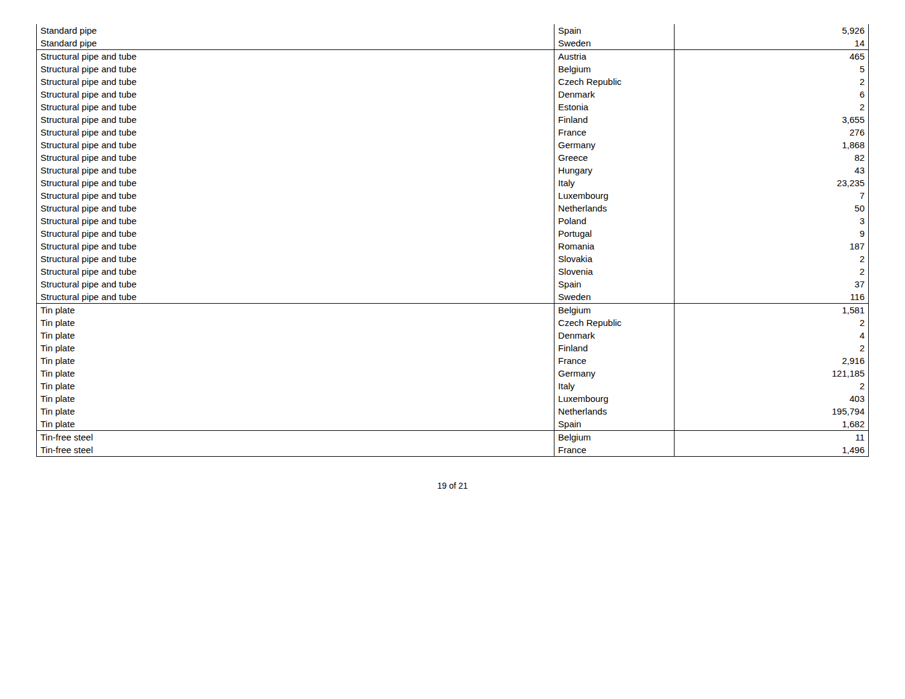| Standard pipe | Spain | 5,926 |
| Standard pipe | Sweden | 14 |
| Structural pipe and tube | Austria | 465 |
| Structural pipe and tube | Belgium | 5 |
| Structural pipe and tube | Czech Republic | 2 |
| Structural pipe and tube | Denmark | 6 |
| Structural pipe and tube | Estonia | 2 |
| Structural pipe and tube | Finland | 3,655 |
| Structural pipe and tube | France | 276 |
| Structural pipe and tube | Germany | 1,868 |
| Structural pipe and tube | Greece | 82 |
| Structural pipe and tube | Hungary | 43 |
| Structural pipe and tube | Italy | 23,235 |
| Structural pipe and tube | Luxembourg | 7 |
| Structural pipe and tube | Netherlands | 50 |
| Structural pipe and tube | Poland | 3 |
| Structural pipe and tube | Portugal | 9 |
| Structural pipe and tube | Romania | 187 |
| Structural pipe and tube | Slovakia | 2 |
| Structural pipe and tube | Slovenia | 2 |
| Structural pipe and tube | Spain | 37 |
| Structural pipe and tube | Sweden | 116 |
| Tin plate | Belgium | 1,581 |
| Tin plate | Czech Republic | 2 |
| Tin plate | Denmark | 4 |
| Tin plate | Finland | 2 |
| Tin plate | France | 2,916 |
| Tin plate | Germany | 121,185 |
| Tin plate | Italy | 2 |
| Tin plate | Luxembourg | 403 |
| Tin plate | Netherlands | 195,794 |
| Tin plate | Spain | 1,682 |
| Tin-free steel | Belgium | 11 |
| Tin-free steel | France | 1,496 |
19 of 21